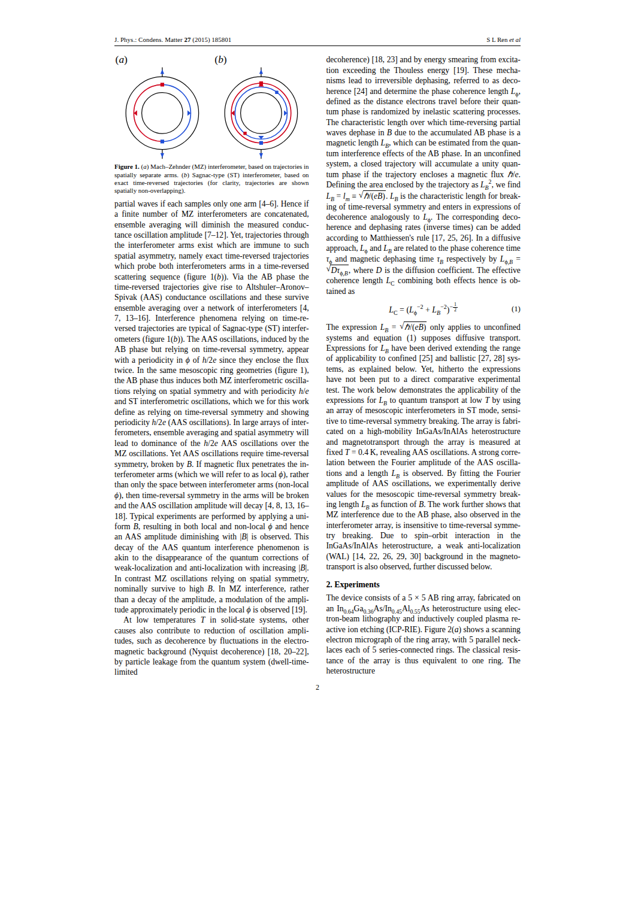J. Phys.: Condens. Matter 27 (2015) 185801
S L Ren et al
(a)
(b)
Figure 1. (a) Mach–Zehnder (MZ) interferometer, based on trajectories in spatially separate arms. (b) Sagnac-type (ST) interferometer, based on exact time-reversed trajectories (for clarity, trajectories are shown spatially non-overlapping).
partial waves if each samples only one arm [4–6]. Hence if a finite number of MZ interferometers are concatenated, ensemble averaging will diminish the measured conductance oscillation amplitude [7–12]. Yet, trajectories through the interferometer arms exist which are immune to such spatial asymmetry, namely exact time-reversed trajectories which probe both interferometers arms in a time-reversed scattering sequence (figure 1(b)). Via the AB phase the time-reversed trajectories give rise to Altshuler–Aronov–Spivak (AAS) conductance oscillations and these survive ensemble averaging over a network of interferometers [4, 7, 13–16]. Interference phenomena relying on time-reversed trajectories are typical of Sagnac-type (ST) interferometers (figure 1(b)). The AAS oscillations, induced by the AB phase but relying on time-reversal symmetry, appear with a periodicity in ϕ of h/2e since they enclose the flux twice. In the same mesoscopic ring geometries (figure 1), the AB phase thus induces both MZ interferometric oscillations relying on spatial symmetry and with periodicity h/e and ST interferometric oscillations, which we for this work define as relying on time-reversal symmetry and showing periodicity h/2e (AAS oscillations). In large arrays of interferometers, ensemble averaging and spatial asymmetry will lead to dominance of the h/2e AAS oscillations over the MZ oscillations. Yet AAS oscillations require time-reversal symmetry, broken by B. If magnetic flux penetrates the interferometer arms (which we will refer to as local ϕ), rather than only the space between interferometer arms (non-local ϕ), then time-reversal symmetry in the arms will be broken and the AAS oscillation amplitude will decay [4, 8, 13, 16–18]. Typical experiments are performed by applying a uniform B, resulting in both local and non-local ϕ and hence an AAS amplitude diminishing with |B| is observed. This decay of the AAS quantum interference phenomenon is akin to the disappearance of the quantum corrections of weak-localization and anti-localization with increasing |B|. In contrast MZ oscillations relying on spatial symmetry, nominally survive to high B. In MZ interference, rather than a decay of the amplitude, a modulation of the amplitude approximately periodic in the local ϕ is observed [19].
At low temperatures T in solid-state systems, other causes also contribute to reduction of oscillation amplitudes, such as decoherence by fluctuations in the electromagnetic background (Nyquist decoherence) [18, 20–22], by particle leakage from the quantum system (dwell-time-limited
decoherence) [18, 23] and by energy smearing from excitation exceeding the Thouless energy [19]. These mechanisms lead to irreversible dephasing, referred to as decoherence [24] and determine the phase coherence length Lϕ, defined as the distance electrons travel before their quantum phase is randomized by inelastic scattering processes. The characteristic length over which time-reversing partial waves dephase in B due to the accumulated AB phase is a magnetic length LB, which can be estimated from the quantum interference effects of the AB phase. In an unconfined system, a closed trajectory will accumulate a unity quantum phase if the trajectory encloses a magnetic flux ℏ/e. Defining the area enclosed by the trajectory as LB2, we find LB = lm ≡ ℏ/(eB). LB is the characteristic length for breaking of time-reversal symmetry and enters in expressions of decoherence analogously to Lϕ. The corresponding decoherence and dephasing rates (inverse times) can be added according to Matthiessen's rule [17, 25, 26]. In a diffusive approach, Lϕ and LB are related to the phase coherence time τϕ and magnetic dephasing time τB respectively by Lϕ,B = Dτϕ,B, where D is the diffusion coefficient. The effective coherence length LC combining both effects hence is obtained as
LC = (Lϕ−2 + LB−2)−12
(1)
The expression LB = ℏ/(eB) only applies to unconfined systems and equation (1) supposes diffusive transport. Expressions for LB have been derived extending the range of applicability to confined [25] and ballistic [27, 28] systems, as explained below. Yet, hitherto the expressions have not been put to a direct comparative experimental test. The work below demonstrates the applicability of the expressions for LB to quantum transport at low T by using an array of mesoscopic interferometers in ST mode, sensitive to time-reversal symmetry breaking. The array is fabricated on a high-mobility InGaAs/InAlAs heterostructure and magnetotransport through the array is measured at fixed T = 0.4 K, revealing AAS oscillations. A strong correlation between the Fourier amplitude of the AAS oscillations and a length LB is observed. By fitting the Fourier amplitude of AAS oscillations, we experimentally derive values for the mesoscopic time-reversal symmetry breaking length LB as function of B. The work further shows that MZ interference due to the AB phase, also observed in the interferometer array, is insensitive to time-reversal symmetry breaking. Due to spin–orbit interaction in the InGaAs/InAlAs heterostructure, a weak anti-localization (WAL) [14, 22, 26, 29, 30] background in the magnetotransport is also observed, further discussed below.
2. Experiments
The device consists of a 5 × 5 AB ring array, fabricated on an In0.64Ga0.36As/In0.45Al0.55As heterostructure using electron-beam lithography and inductively coupled plasma reactive ion etching (ICP-RIE). Figure 2(a) shows a scanning electron micrograph of the ring array, with 5 parallel necklaces each of 5 series-connected rings. The classical resistance of the array is thus equivalent to one ring. The heterostructure
2